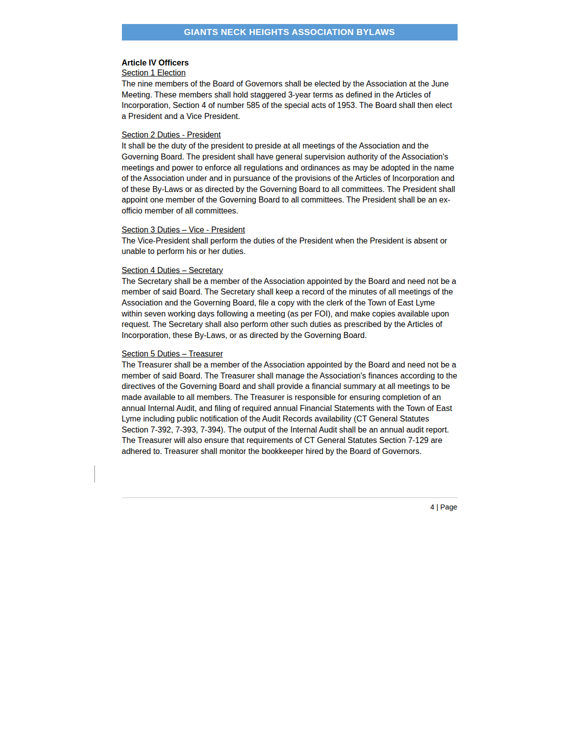GIANTS NECK HEIGHTS ASSOCIATION BYLAWS
Article IV Officers
Section 1 Election
The nine members of the Board of Governors shall be elected by the Association at the June Meeting. These members shall hold staggered 3-year terms as defined in the Articles of Incorporation, Section 4 of number 585 of the special acts of 1953. The Board shall then elect a President and a Vice President.
Section 2 Duties - President
It shall be the duty of the president to preside at all meetings of the Association and the Governing Board. The president shall have general supervision authority of the Association's meetings and power to enforce all regulations and ordinances as may be adopted in the name of the Association under and in pursuance of the provisions of the Articles of Incorporation and of these By-Laws or as directed by the Governing Board to all committees. The President shall appoint one member of the Governing Board to all committees. The President shall be an ex-officio member of all committees.
Section 3 Duties – Vice - President
The Vice-President shall perform the duties of the President when the President is absent or unable to perform his or her duties.
Section 4 Duties – Secretary
The Secretary shall be a member of the Association appointed by the Board and need not be a member of said Board. The Secretary shall keep a record of the minutes of all meetings of the Association and the Governing Board, file a copy with the clerk of the Town of East Lyme within seven working days following a meeting (as per FOI), and make copies available upon request. The Secretary shall also perform other such duties as prescribed by the Articles of Incorporation, these By-Laws, or as directed by the Governing Board.
Section 5 Duties – Treasurer
The Treasurer shall be a member of the Association appointed by the Board and need not be a member of said Board. The Treasurer shall manage the Association's finances according to the directives of the Governing Board and shall provide a financial summary at all meetings to be made available to all members. The Treasurer is responsible for ensuring completion of an annual Internal Audit, and filing of required annual Financial Statements with the Town of East Lyme including public notification of the Audit Records availability (CT General Statutes Section 7-392, 7-393, 7-394). The output of the Internal Audit shall be an annual audit report. The Treasurer will also ensure that requirements of CT General Statutes Section 7-129 are adhered to. Treasurer shall monitor the bookkeeper hired by the Board of Governors.
4 | Page